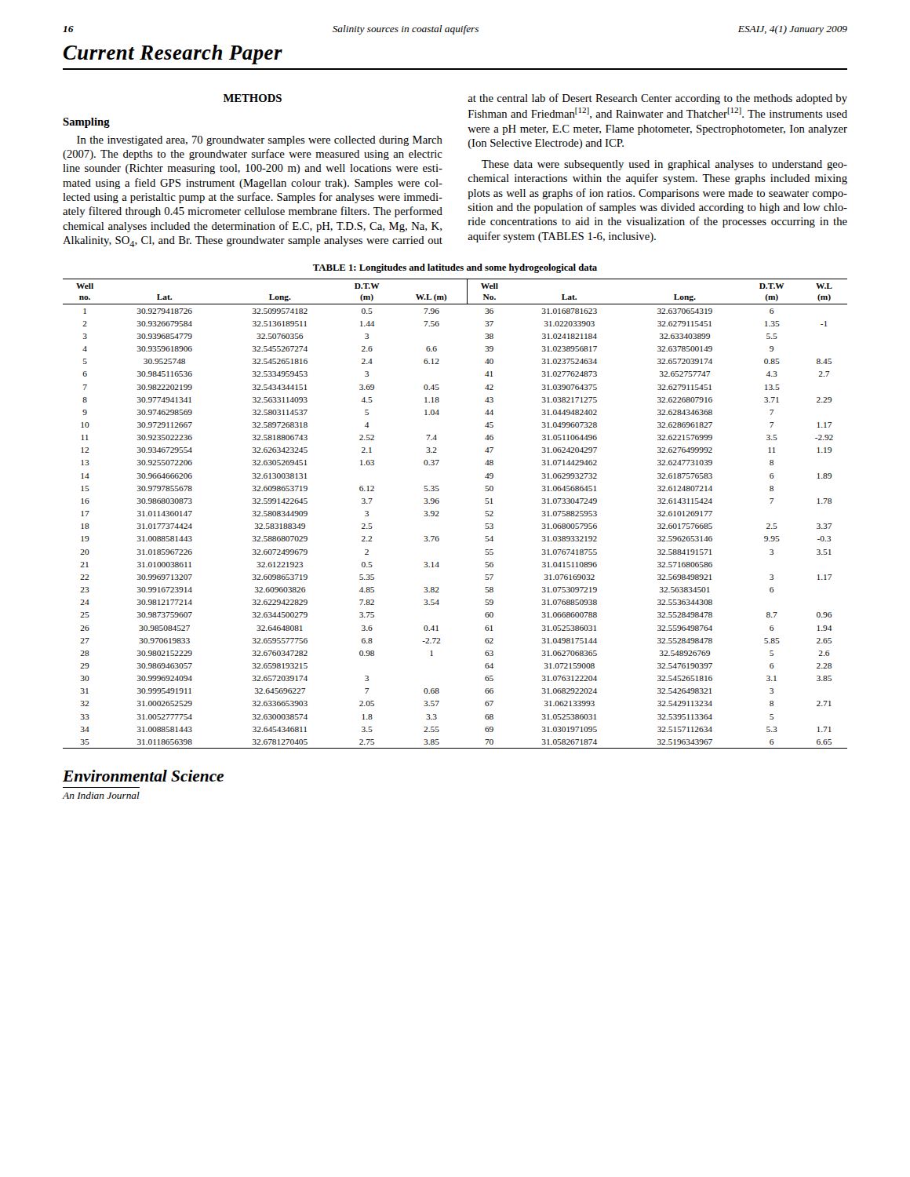16 Salinity sources in coastal aquifers ESAIJ, 4(1) January 2009
Current Research Paper
METHODS
Sampling
In the investigated area, 70 groundwater samples were collected during March (2007). The depths to the groundwater surface were measured using an electric line sounder (Richter measuring tool, 100-200 m) and well locations were estimated using a field GPS instrument (Magellan colour trak). Samples were collected using a peristaltic pump at the surface. Samples for analyses were immediately filtered through 0.45 micrometer cellulose membrane filters. The performed chemical analyses included the determination of E.C, pH, T.D.S, Ca, Mg, Na, K, Alkalinity, SO4, Cl, and Br. These groundwater sample analyses were carried out at the central lab of Desert Research Center according to the methods adopted by Fishman and Friedman[12], and Rainwater and Thatcher[12]. The instruments used were a pH meter, E.C meter, Flame photometer, Spectrophotometer, Ion analyzer (Ion Selective Electrode) and ICP.
These data were subsequently used in graphical analyses to understand geochemical interactions within the aquifer system. These graphs included mixing plots as well as graphs of ion ratios. Comparisons were made to seawater composition and the population of samples was divided according to high and low chloride concentrations to aid in the visualization of the processes occurring in the aquifer system (TABLES 1-6, inclusive).
TABLE 1: Longitudes and latitudes and some hydrogeological data
| Well no. | Lat. | Long. | D.T.W (m) | W.L (m) | Well No. | Lat. | Long. | D.T.W (m) | W.L (m) |
| --- | --- | --- | --- | --- | --- | --- | --- | --- | --- |
| 1 | 30.9279418726 | 32.5099574182 | 0.5 | 7.96 | 36 | 31.0168781623 | 32.6370654319 | 6 | |
| 2 | 30.9326679584 | 32.5136189511 | 1.44 | 7.56 | 37 | 31.022033903 | 32.6279115451 | 1.35 | -1 |
| 3 | 30.9396854779 | 32.50760356 | 3 | | 38 | 31.0241821184 | 32.633403899 | 5.5 | |
| 4 | 30.9359618906 | 32.5455267274 | 2.6 | 6.6 | 39 | 31.0238956817 | 32.6378500149 | 9 | |
| 5 | 30.9525748 | 32.5452651816 | 2.4 | 6.12 | 40 | 31.0237524634 | 32.6572039174 | 0.85 | 8.45 |
| 6 | 30.9845116536 | 32.5334959453 | 3 | | 41 | 31.0277624873 | 32.652757747 | 4.3 | 2.7 |
| 7 | 30.9822202199 | 32.5434344151 | 3.69 | 0.45 | 42 | 31.0390764375 | 32.6279115451 | 13.5 | |
| 8 | 30.9774941341 | 32.5633114093 | 4.5 | 1.18 | 43 | 31.0382171275 | 32.6226807916 | 3.71 | 2.29 |
| 9 | 30.9746298569 | 32.5803114537 | 5 | 1.04 | 44 | 31.0449482402 | 32.6284346368 | 7 | |
| 10 | 30.9729112667 | 32.5897268318 | 4 | | 45 | 31.0499607328 | 32.6286961827 | 7 | 1.17 |
| 11 | 30.9235022236 | 32.5818806743 | 2.52 | 7.4 | 46 | 31.0511064496 | 32.6221576999 | 3.5 | -2.92 |
| 12 | 30.9346729554 | 32.6263423245 | 2.1 | 3.2 | 47 | 31.0624204297 | 32.6276499992 | 11 | 1.19 |
| 13 | 30.9255072206 | 32.6305269451 | 1.63 | 0.37 | 48 | 31.0714429462 | 32.6247731039 | 8 | |
| 14 | 30.9664666206 | 32.6130038131 | | | 49 | 31.0629932732 | 32.6187576583 | 6 | 1.89 |
| 15 | 30.9797855678 | 32.6098653719 | 6.12 | 5.35 | 50 | 31.0645686451 | 32.6124807214 | 8 | |
| 16 | 30.9868030873 | 32.5991422645 | 3.7 | 3.96 | 51 | 31.0733047249 | 32.6143115424 | 7 | 1.78 |
| 17 | 31.0114360147 | 32.5808344909 | 3 | 3.92 | 52 | 31.0758825953 | 32.6101269177 | | |
| 18 | 31.0177374424 | 32.583188349 | 2.5 | | 53 | 31.0680057956 | 32.6017576685 | 2.5 | 3.37 |
| 19 | 31.0088581443 | 32.5886807029 | 2.2 | 3.76 | 54 | 31.0389332192 | 32.5962653146 | 9.95 | -0.3 |
| 20 | 31.0185967226 | 32.6072499679 | 2 | | 55 | 31.0767418755 | 32.5884191571 | 3 | 3.51 |
| 21 | 31.0100038611 | 32.61221923 | 0.5 | 3.14 | 56 | 31.0415110896 | 32.5716806586 | | |
| 22 | 30.9969713207 | 32.6098653719 | 5.35 | | 57 | 31.076169032 | 32.5698498921 | 3 | 1.17 |
| 23 | 30.9916723914 | 32.609603826 | 4.85 | 3.82 | 58 | 31.0753097219 | 32.563834501 | 6 | |
| 24 | 30.9812177214 | 32.6229422829 | 7.82 | 3.54 | 59 | 31.0768850938 | 32.5536344308 | | |
| 25 | 30.9873759607 | 32.6344500279 | 3.75 | | 60 | 31.0668600788 | 32.5528498478 | 8.7 | 0.96 |
| 26 | 30.985084527 | 32.64648081 | 3.6 | 0.41 | 61 | 31.0525386031 | 32.5596498764 | 6 | 1.94 |
| 27 | 30.970619833 | 32.6595577756 | 6.8 | -2.72 | 62 | 31.0498175144 | 32.5528498478 | 5.85 | 2.65 |
| 28 | 30.9802152229 | 32.6760347282 | 0.98 | 1 | 63 | 31.0627068365 | 32.548926769 | 5 | 2.6 |
| 29 | 30.9869463057 | 32.6598193215 | | | 64 | 31.072159008 | 32.5476190397 | 6 | 2.28 |
| 30 | 30.9996924094 | 32.6572039174 | 3 | | 65 | 31.0763122204 | 32.5452651816 | 3.1 | 3.85 |
| 31 | 30.9995491911 | 32.645696227 | 7 | 0.68 | 66 | 31.0682922024 | 32.5426498321 | 3 | |
| 32 | 31.0002652529 | 32.6336653903 | 2.05 | 3.57 | 67 | 31.062133993 | 32.5429113234 | 8 | 2.71 |
| 33 | 31.0052777754 | 32.6300038574 | 1.8 | 3.3 | 68 | 31.0525386031 | 32.5395113364 | 5 | |
| 34 | 31.0088581443 | 32.6454346811 | 3.5 | 2.55 | 69 | 31.0301971095 | 32.5157112634 | 5.3 | 1.71 |
| 35 | 31.0118656398 | 32.6781270405 | 2.75 | 3.85 | 70 | 31.0582671874 | 32.5196343967 | 6 | 6.65 |
Environmental Science
An Indian Journal